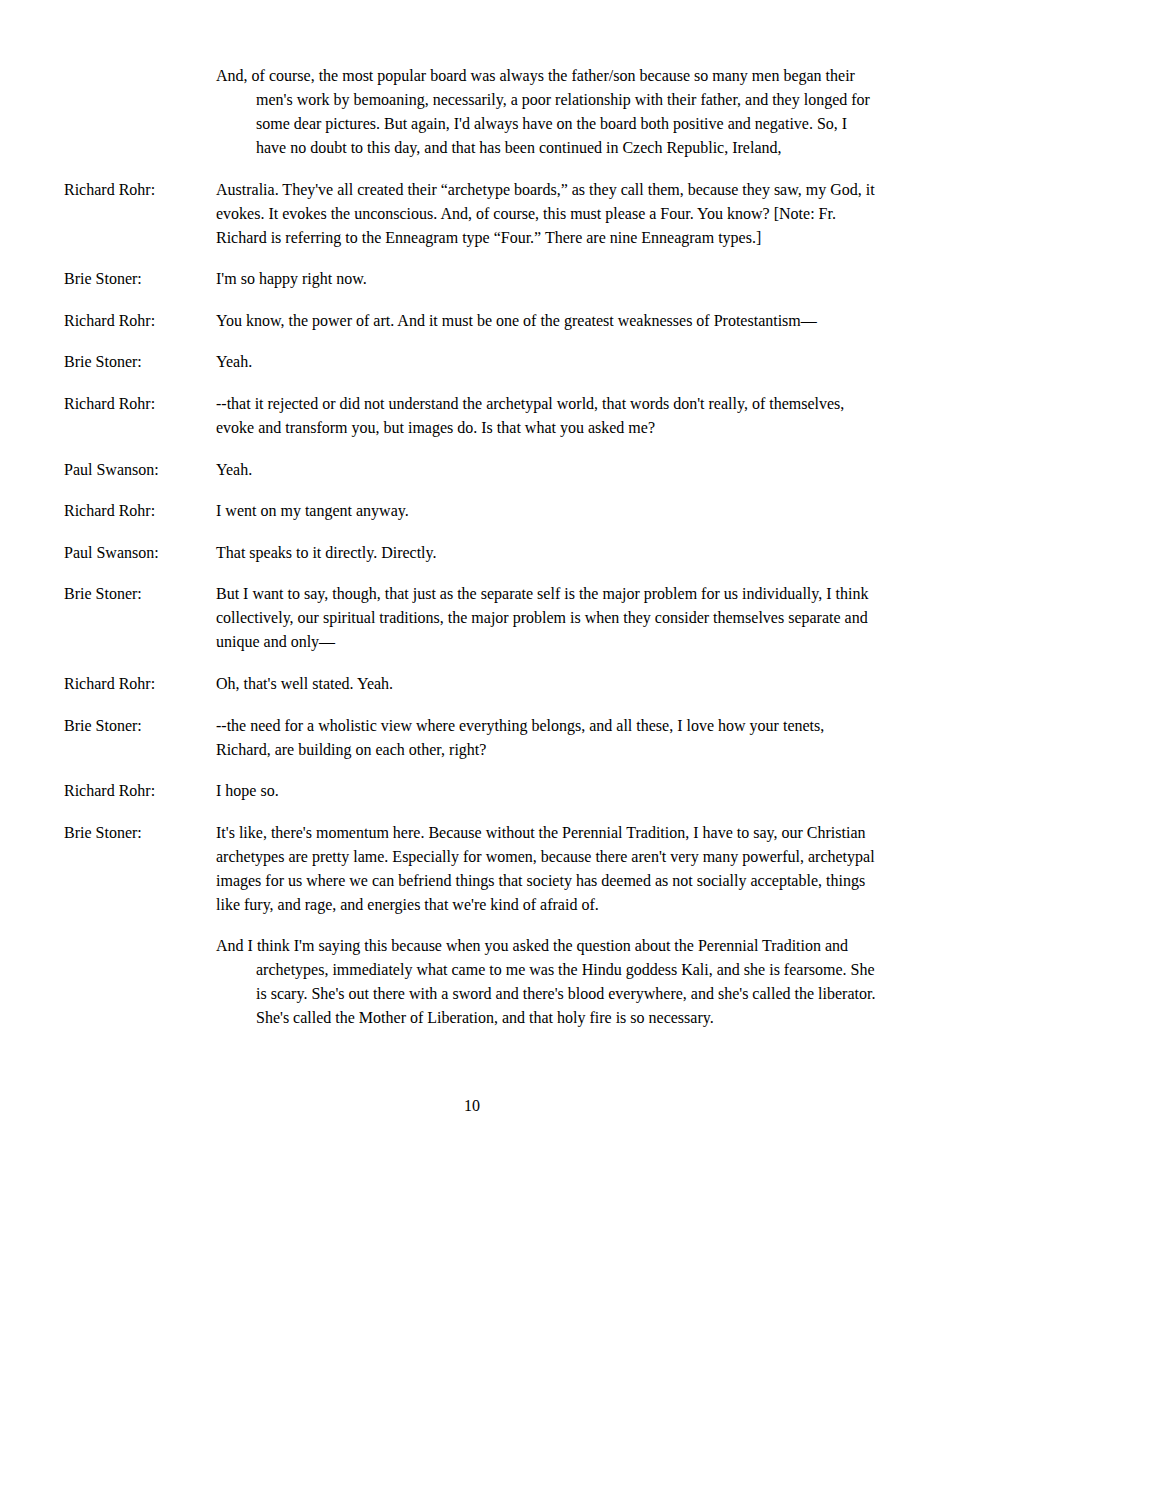And, of course, the most popular board was always the father/son because so many men began their men's work by bemoaning, necessarily, a poor relationship with their father, and they longed for some dear pictures. But again, I'd always have on the board both positive and negative. So, I have no doubt to this day, and that has been continued in Czech Republic, Ireland,
Richard Rohr:
Australia. They've all created their “archetype boards,” as they call them, because they saw, my God, it evokes. It evokes the unconscious. And, of course, this must please a Four. You know? [Note: Fr. Richard is referring to the Enneagram type “Four.” There are nine Enneagram types.]
Brie Stoner:
I'm so happy right now.
Richard Rohr:
You know, the power of art. And it must be one of the greatest weaknesses of Protestantism—
Brie Stoner:
Yeah.
Richard Rohr:
--that it rejected or did not understand the archetypal world, that words don't really, of themselves, evoke and transform you, but images do. Is that what you asked me?
Paul Swanson:
Yeah.
Richard Rohr:
I went on my tangent anyway.
Paul Swanson:
That speaks to it directly. Directly.
Brie Stoner:
But I want to say, though, that just as the separate self is the major problem for us individually, I think collectively, our spiritual traditions, the major problem is when they consider themselves separate and unique and only—
Richard Rohr:
Oh, that's well stated. Yeah.
Brie Stoner:
--the need for a wholistic view where everything belongs, and all these, I love how your tenets, Richard, are building on each other, right?
Richard Rohr:
I hope so.
Brie Stoner:
It's like, there's momentum here. Because without the Perennial Tradition, I have to say, our Christian archetypes are pretty lame. Especially for women, because there aren't very many powerful, archetypal images for us where we can befriend things that society has deemed as not socially acceptable, things like fury, and rage, and energies that we're kind of afraid of.
And I think I'm saying this because when you asked the question about the Perennial Tradition and archetypes, immediately what came to me was the Hindu goddess Kali, and she is fearsome. She is scary. She's out there with a sword and there's blood everywhere, and she's called the liberator. She's called the Mother of Liberation, and that holy fire is so necessary.
10